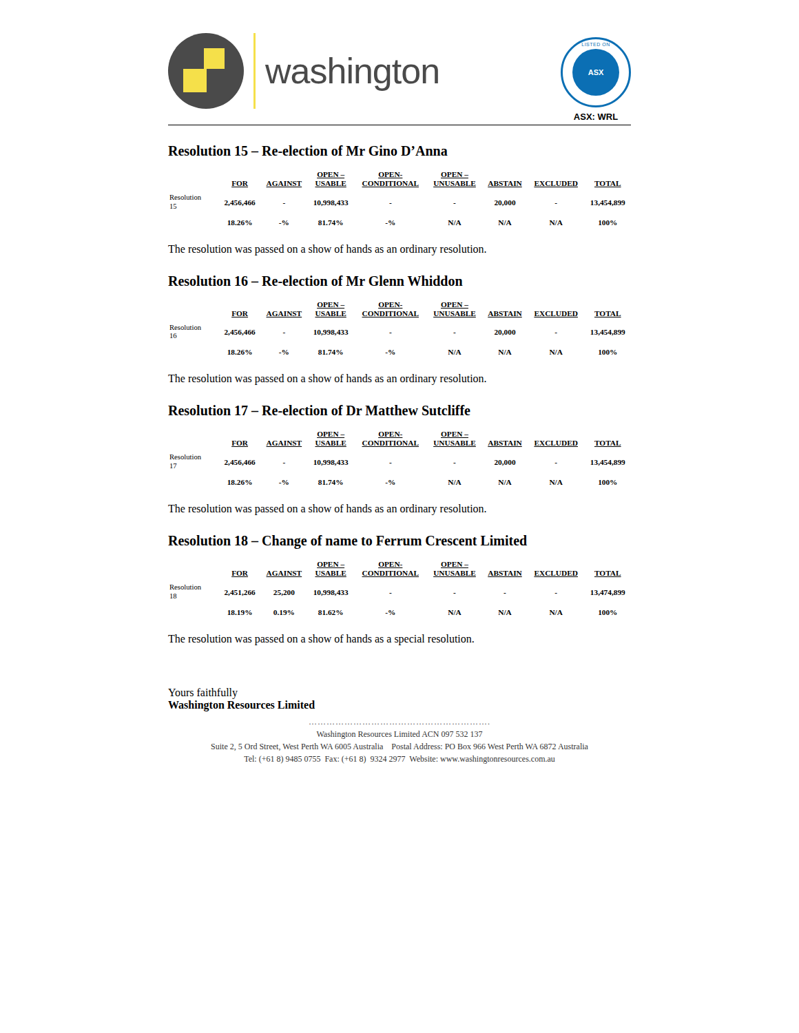washington
LISTED ON
ASX
ASX: WRL
Resolution 15 – Re-election of Mr Gino D’Anna
| | FOR | AGAINST | OPEN – USABLE | OPEN- CONDITIONAL | OPEN – UNUSABLE | ABSTAIN | EXCLUDED | TOTAL |
| --- | --- | --- | --- | --- | --- | --- | --- | --- |
| Resolution 15 | 2,456,466 | - | 10,998,433 | - | - | 20,000 | - | 13,454,899 |
| | 18.26% | -% | 81.74% | -% | N/A | N/A | N/A | 100% |
The resolution was passed on a show of hands as an ordinary resolution.
Resolution 16 – Re-election of Mr Glenn Whiddon
| | FOR | AGAINST | OPEN – USABLE | OPEN- CONDITIONAL | OPEN – UNUSABLE | ABSTAIN | EXCLUDED | TOTAL |
| --- | --- | --- | --- | --- | --- | --- | --- | --- |
| Resolution 16 | 2,456,466 | - | 10,998,433 | - | - | 20,000 | - | 13,454,899 |
| | 18.26% | -% | 81.74% | -% | N/A | N/A | N/A | 100% |
The resolution was passed on a show of hands as an ordinary resolution.
Resolution 17 – Re-election of Dr Matthew Sutcliffe
| | FOR | AGAINST | OPEN – USABLE | OPEN- CONDITIONAL | OPEN – UNUSABLE | ABSTAIN | EXCLUDED | TOTAL |
| --- | --- | --- | --- | --- | --- | --- | --- | --- |
| Resolution 17 | 2,456,466 | - | 10,998,433 | - | - | 20,000 | - | 13,454,899 |
| | 18.26% | -% | 81.74% | -% | N/A | N/A | N/A | 100% |
The resolution was passed on a show of hands as an ordinary resolution.
Resolution 18 – Change of name to Ferrum Crescent Limited
| | FOR | AGAINST | OPEN – USABLE | OPEN- CONDITIONAL | OPEN – UNUSABLE | ABSTAIN | EXCLUDED | TOTAL |
| --- | --- | --- | --- | --- | --- | --- | --- | --- |
| Resolution 18 | 2,451,266 | 25,200 | 10,998,433 | - | - | - | - | 13,474,899 |
| | 18.19% | 0.19% | 81.62% | -% | N/A | N/A | N/A | 100% |
The resolution was passed on a show of hands as a special resolution.
Yours faithfully
Washington Resources Limited
…………………………………………………….
Washington Resources Limited ACN 097 532 137
Suite 2, 5 Ord Street, West Perth WA 6005 Australia Postal Address: PO Box 966 West Perth WA 6872 Australia
Tel: (+61 8) 9485 0755 Fax: (+61 8) 9324 2977 Website: www.washingtonresources.com.au